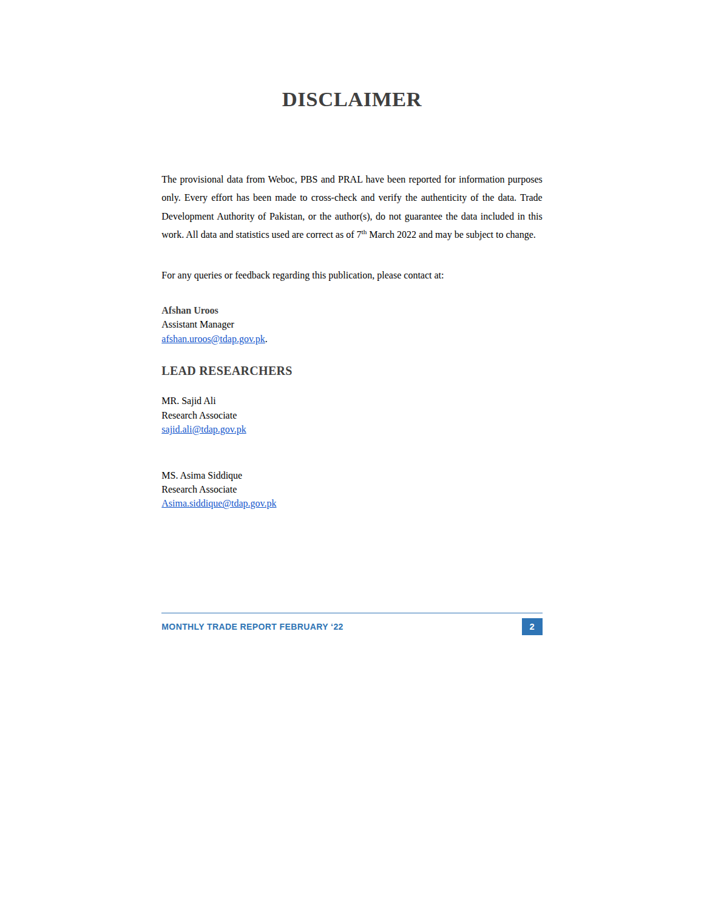DISCLAIMER
The provisional data from Weboc, PBS and PRAL have been reported for information purposes only. Every effort has been made to cross-check and verify the authenticity of the data. Trade Development Authority of Pakistan, or the author(s), do not guarantee the data included in this work. All data and statistics used are correct as of 7th March 2022 and may be subject to change.
For any queries or feedback regarding this publication, please contact at:
Afshan Uroos Assistant Manager afshan.uroos@tdap.gov.pk.
LEAD RESEARCHERS
MR. Sajid Ali Research Associate sajid.ali@tdap.gov.pk
MS. Asima Siddique Research Associate Asima.siddique@tdap.gov.pk
MONTHLY TRADE REPORT FEBRUARY ‘22 2